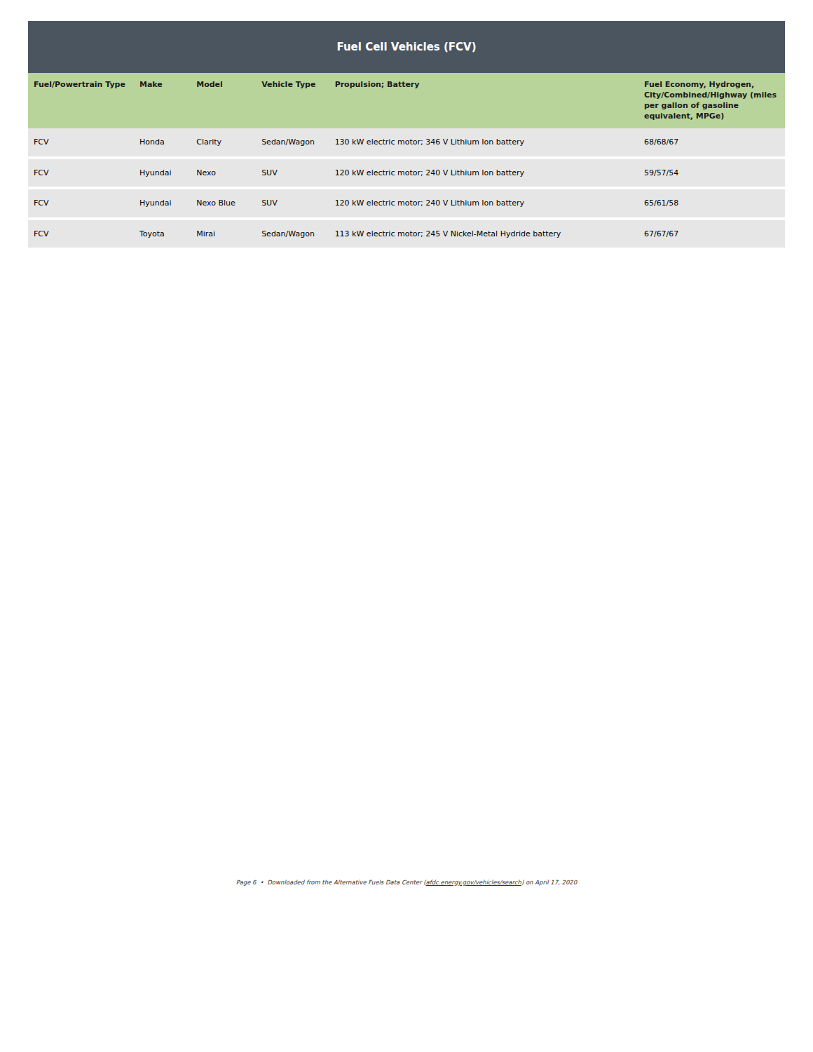Fuel Cell Vehicles (FCV)
| Fuel/Powertrain Type | Make | Model | Vehicle Type | Propulsion; Battery | Fuel Economy, Hydrogen, City/Combined/Highway (miles per gallon of gasoline equivalent, MPGe) |
| --- | --- | --- | --- | --- | --- |
| FCV | Honda | Clarity | Sedan/Wagon | 130 kW electric motor; 346 V Lithium Ion battery | 68/68/67 |
| FCV | Hyundai | Nexo | SUV | 120 kW electric motor; 240 V Lithium Ion battery | 59/57/54 |
| FCV | Hyundai | Nexo Blue | SUV | 120 kW electric motor; 240 V Lithium Ion battery | 65/61/58 |
| FCV | Toyota | Mirai | Sedan/Wagon | 113 kW electric motor; 245 V Nickel-Metal Hydride battery | 67/67/67 |
Page 6 • Downloaded from the Alternative Fuels Data Center (afdc.energy.gov/vehicles/search) on April 17, 2020